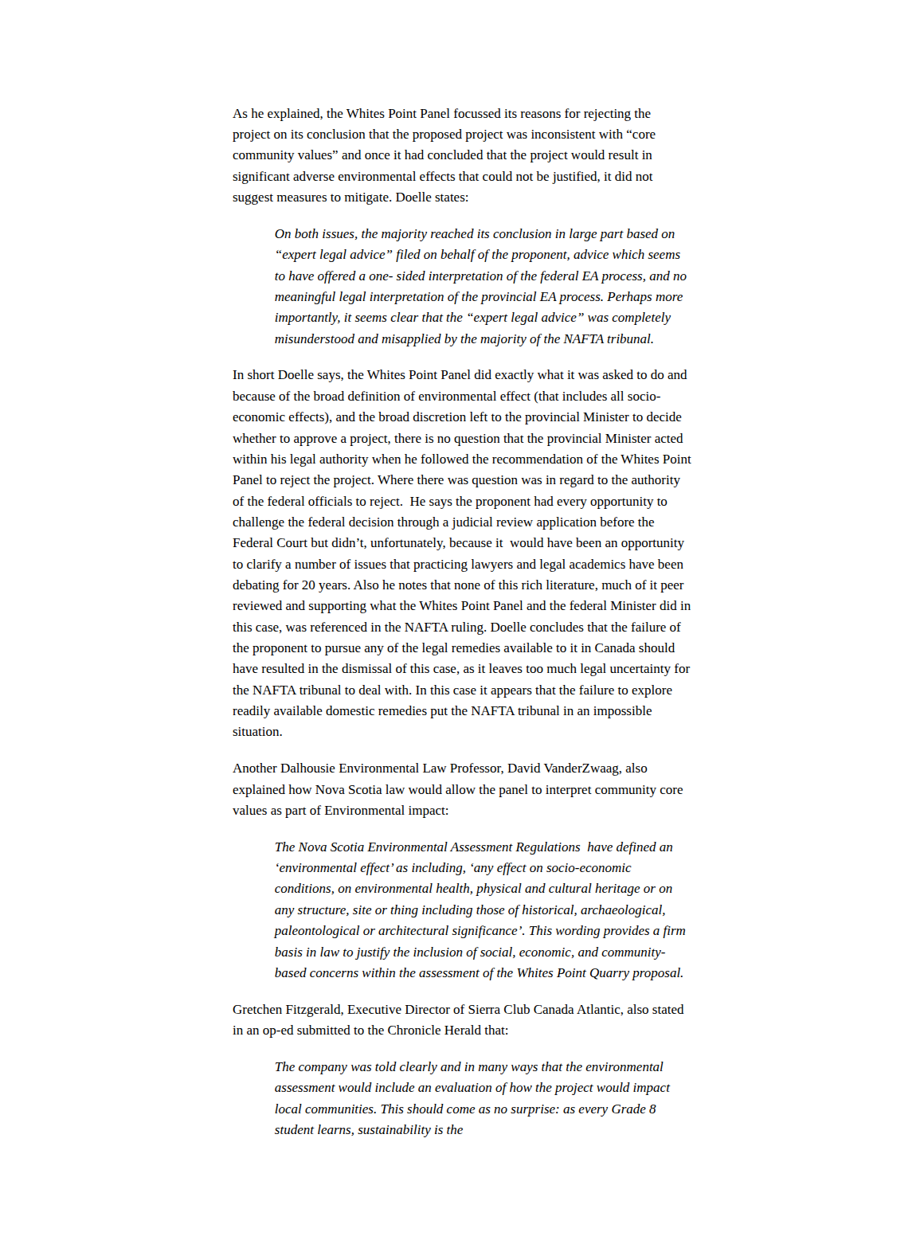As he explained, the Whites Point Panel focussed its reasons for rejecting the project on its conclusion that the proposed project was inconsistent with “core community values” and once it had concluded that the project would result in significant adverse environmental effects that could not be justified, it did not suggest measures to mitigate. Doelle states:
On both issues, the majority reached its conclusion in large part based on “expert legal advice” filed on behalf of the proponent, advice which seems to have offered a one- sided interpretation of the federal EA process, and no meaningful legal interpretation of the provincial EA process. Perhaps more importantly, it seems clear that the “expert legal advice” was completely misunderstood and misapplied by the majority of the NAFTA tribunal.
In short Doelle says, the Whites Point Panel did exactly what it was asked to do and because of the broad definition of environmental effect (that includes all socio-economic effects), and the broad discretion left to the provincial Minister to decide whether to approve a project, there is no question that the provincial Minister acted within his legal authority when he followed the recommendation of the Whites Point Panel to reject the project. Where there was question was in regard to the authority of the federal officials to reject. He says the proponent had every opportunity to challenge the federal decision through a judicial review application before the Federal Court but didn’t, unfortunately, because it would have been an opportunity to clarify a number of issues that practicing lawyers and legal academics have been debating for 20 years. Also he notes that none of this rich literature, much of it peer reviewed and supporting what the Whites Point Panel and the federal Minister did in this case, was referenced in the NAFTA ruling. Doelle concludes that the failure of the proponent to pursue any of the legal remedies available to it in Canada should have resulted in the dismissal of this case, as it leaves too much legal uncertainty for the NAFTA tribunal to deal with. In this case it appears that the failure to explore readily available domestic remedies put the NAFTA tribunal in an impossible situation.
Another Dalhousie Environmental Law Professor, David VanderZwaag, also explained how Nova Scotia law would allow the panel to interpret community core values as part of Environmental impact:
The Nova Scotia Environmental Assessment Regulations have defined an ‘environmental effect’ as including, ‘any effect on socio-economic conditions, on environmental health, physical and cultural heritage or on any structure, site or thing including those of historical, archaeological, paleontological or architectural significance’. This wording provides a firm basis in law to justify the inclusion of social, economic, and community-based concerns within the assessment of the Whites Point Quarry proposal.
Gretchen Fitzgerald, Executive Director of Sierra Club Canada Atlantic, also stated in an op-ed submitted to the Chronicle Herald that:
The company was told clearly and in many ways that the environmental assessment would include an evaluation of how the project would impact local communities. This should come as no surprise: as every Grade 8 student learns, sustainability is the